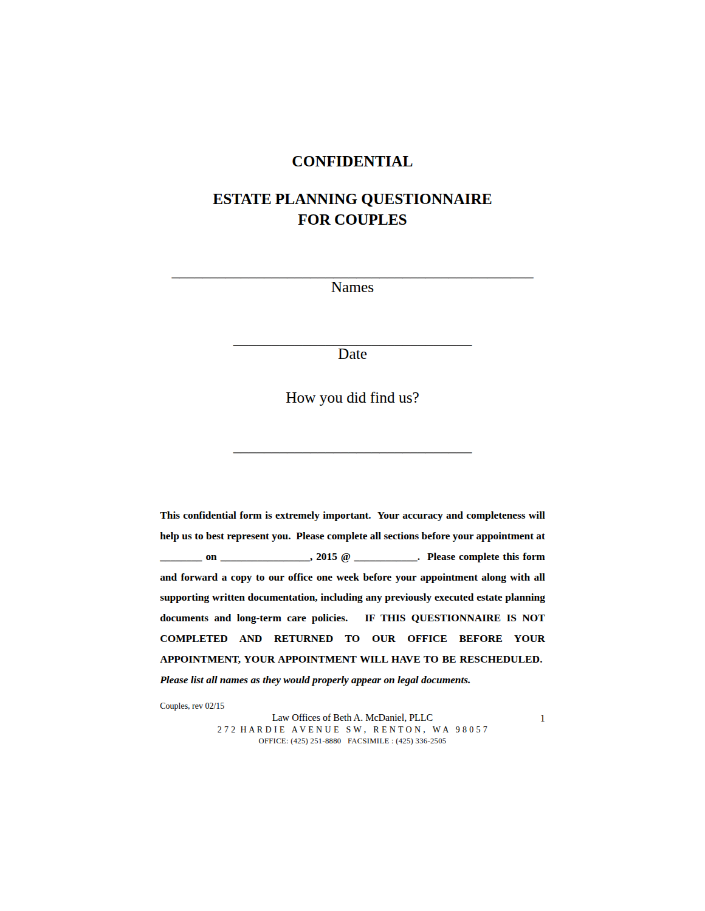CONFIDENTIAL
ESTATE PLANNING QUESTIONNAIRE
FOR COUPLES
_______________________________________________ Names
_______________________________ Date
How you did find us?
_______________________________
This confidential form is extremely important. Your accuracy and completeness will help us to best represent you. Please complete all sections before your appointment at ________ on _________________, 2015 @ ____________. Please complete this form and forward a copy to our office one week before your appointment along with all supporting written documentation, including any previously executed estate planning documents and long-term care policies. IF THIS QUESTIONNAIRE IS NOT COMPLETED AND RETURNED TO OUR OFFICE BEFORE YOUR APPOINTMENT, YOUR APPOINTMENT WILL HAVE TO BE RESCHEDULED. Please list all names as they would properly appear on legal documents.
Couples, rev 02/15
Law Offices of Beth A. McDaniel, PLLC
2 7 2 H A R D I E A V E N U E S W , R E N T O N , W A 9 8 0 5 7
OFFICE: (425) 251-8880 FACSIMILE : (425) 336-2505
1